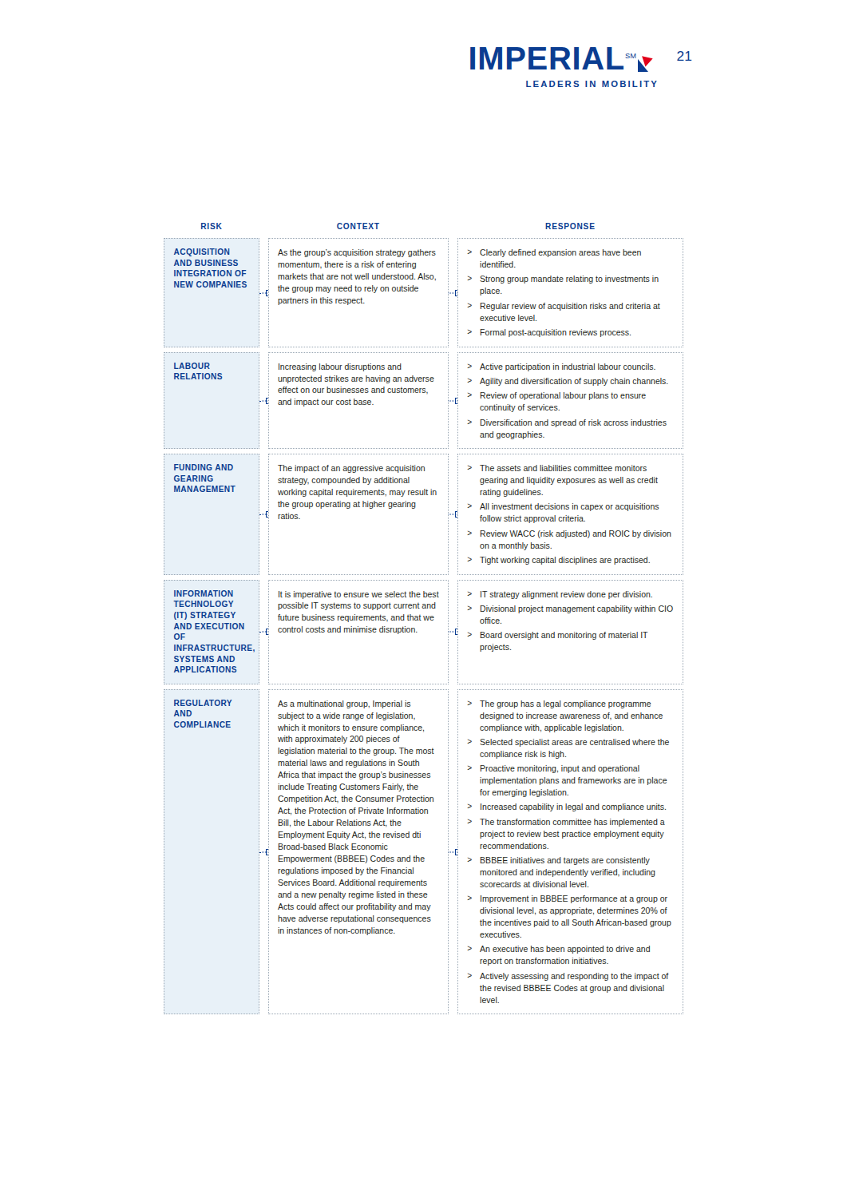IMPERIALSM
LEADERS IN MOBILITY
21
| RISK | CONTEXT | RESPONSE |
| --- | --- | --- |
| Acquisition and business integration of new companies | As the group’s acquisition strategy gathers momentum, there is a risk of entering markets that are not well understood. Also, the group may need to rely on outside partners in this respect. | Clearly defined expansion areas have been identified. Strong group mandate relating to investments in place. Regular review of acquisition risks and criteria at executive level. Formal post-acquisition reviews process. |
| Labour relations | Increasing labour disruptions and unprotected strikes are having an adverse effect on our businesses and customers, and impact our cost base. | Active participation in industrial labour councils. Agility and diversification of supply chain channels. Review of operational labour plans to ensure continuity of services. Diversification and spread of risk across industries and geographies. |
| Funding and gearing management | The impact of an aggressive acquisition strategy, compounded by additional working capital requirements, may result in the group operating at higher gearing ratios. | The assets and liabilities committee monitors gearing and liquidity exposures as well as credit rating guidelines. All investment decisions in capex or acquisitions follow strict approval criteria. Review WACC (risk adjusted) and ROIC by division on a monthly basis. Tight working capital disciplines are practised. |
| Information technology (IT) strategy and execution of infrastructure, systems and applications | It is imperative to ensure we select the best possible IT systems to support current and future business requirements, and that we control costs and minimise disruption. | IT strategy alignment review done per division. Divisional project management capability within CIO office. Board oversight and monitoring of material IT projects. |
| Regulatory and compliance | As a multinational group, Imperial is subject to a wide range of legislation, which it monitors to ensure compliance, with approximately 200 pieces of legislation material to the group. The most material laws and regulations in South Africa that impact the group’s businesses include Treating Customers Fairly, the Competition Act, the Consumer Protection Act, the Protection of Private Information Bill, the Labour Relations Act, the Employment Equity Act, the revised dti Broad-based Black Economic Empowerment (BBBEE) Codes and the regulations imposed by the Financial Services Board. Additional requirements and a new penalty regime listed in these Acts could affect our profitability and may have adverse reputational consequences in instances of non-compliance. | The group has a legal compliance programme designed to increase awareness of, and enhance compliance with, applicable legislation. Selected specialist areas are centralised where the compliance risk is high. Proactive monitoring, input and operational implementation plans and frameworks are in place for emerging legislation. Increased capability in legal and compliance units. The transformation committee has implemented a project to review best practice employment equity recommendations. BBBEE initiatives and targets are consistently monitored and independently verified, including scorecards at divisional level. Improvement in BBBEE performance at a group or divisional level, as appropriate, determines 20% of the incentives paid to all South African-based group executives. An executive has been appointed to drive and report on transformation initiatives. Actively assessing and responding to the impact of the revised BBBEE Codes at group and divisional level. |